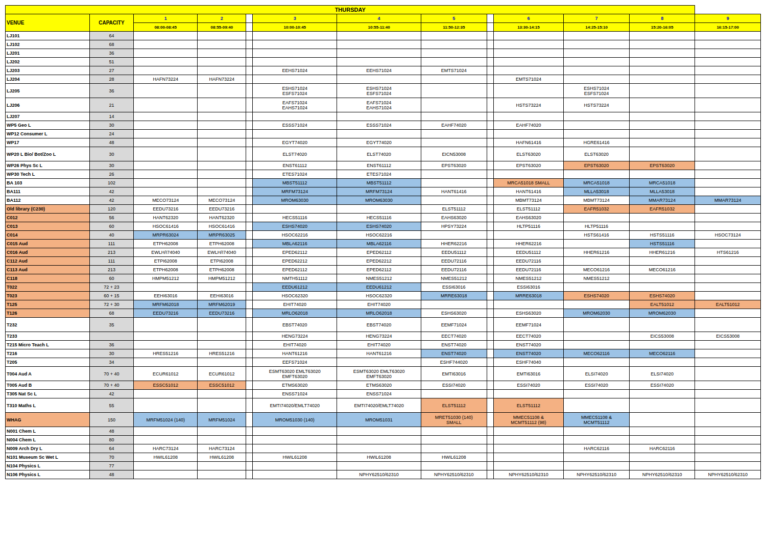| THURSDAY |
| VENUE | CAPACITY | 1 | 2 | | 3 | 4 | 5 | | 6 | 7 | 8 | 9 |
| 08:00-08:45 | 08:55-09:40 | | 10:00-10:45 | 10:55-11:40 | 11:50-12:35 | | 13:30-14:15 | 14:25-15:10 | 15:20-16:05 | 16:15-17:00 |
| LJ101 | 64 | | | | | | | | | | | |
| LJ102 | 68 | | | | | | | | | | | |
| LJ201 | 36 | | | | | | | | | | | |
| LJ202 | 51 | | | | | | | | | | | |
| LJ203 | 27 | | | | EEHS71024 | EEHS71024 | EMTS71024 | | | | | |
| LJ204 | 28 | HAFN73224 | HAFN73224 | | | | | | EMTS71024 | | | |
| LJ205 | 36 | | | | ESHS71024 ESFS71024 | ESHS71024 ESFS71024 | | | | ESHS71024 ESFS71024 | | |
| LJ206 | 21 | | | | EAFS71024 EAHS71024 | EAFS71024 EAHS71024 | | | HSTS73224 | HSTS73224 | | |
| LJ207 | 14 | | | | | | | | | | | |
| WP5 Geo L | 30 | | | | ESSS71024 | ESSS71024 | EAHF74020 | | EAHF74020 | | | |
| WP12 Consumer L | 24 | | | | | | | | | | | |
| WP17 | 48 | | | | EGYT74020 | EGYT74020 | | | HAFN61416 | HGRE61416 | | |
| WP20 L Bio/ Bot/Zoo L | 30 | | | | ELST74020 | ELST74020 | EICN53008 | | ELST63020 | ELST63020 | | |
| WP26 Phys Sc L | 30 | | | | ENST61112 | ENST61112 | EPST63020 | | EPST63020 | EPST63020 | EPST63020 | |
| WP30 Tech L | 26 | | | | ETES71024 | ETES71024 | | | | | | |
| BA 103 | 102 | | | | MBST51112 | MBST51112 | | | MRCA51018 SMALL | MRCA51018 | MRCA51018 | |
| BA111 | 42 | | | | MRFM73124 | MRFM73124 | HANT61416 | | HANT61416 | MLLA53018 | MLLA53018 | |
| BA112 | 42 | MECO73124 | MECO73124 | | MROM63030 | MROM63030 | | | MBMT73124 | MBMT73124 | MMAR73124 | MMAR73124 |
| Old library (C230) | 120 | EEDU73216 | EEDU73216 | | | | ELST51112 | | ELST51112 | EAFR51032 | EAFR51032 | |
| C012 | 56 | HANT62320 | HANT62320 | | HECS51116 | HECS51116 | EAHS63020 | | EAHS63020 | | | |
| C013 | 60 | HSOC61416 | HSOC61416 | | ESHS74020 | ESHS74020 | HPSY73224 | | HLTP51116 | HLTP51116 | | |
| C014 | 40 | MRPR63024 | MRPR63025 | | HSOC62216 | HSOC62216 | | | | HSTS61416 | HSTS51116 | HSOC73124 |
| C015 Aud | 111 | ETPH62008 | ETPH62008 | | MBLA62116 | MBLA62116 | HHER62216 | | HHER62216 | | HSTS51116 | |
| C016 Aud | 213 | EWLH/I74040 | EWLH/I74040 | | EPED62112 | EPED62112 | EEDU51112 | | EEDU51112 | HHER61216 | HHER61216 | HTS61216 |
| C112 Aud | 111 | ETPI62008 | ETPI62008 | | EPED62212 | EPED62212 | EEDU72116 | | EEDU72116 | | | |
| C113 Aud | 213 | ETPH62008 | ETPH62008 | | EPED62112 | EPED62112 | EEDU72116 | | EEDU72116 | MECO61216 | MECO61216 | |
| C118 | 60 | HMPM51212 | HMPM51212 | | NMTH51112 | NMES51212 | NMES51212 | | NMES51212 | NMES51212 | | |
| T022 | 72 + 23 | | | | EEDU61212 | EEDU61212 | ESSI63016 | | ESSI63016 | | | |
| T023 | 60 + 15 | EEHI63016 | EEHI63016 | | HSOC62320 | HSOC62320 | MRRE63018 | | MRRE63018 | ESHS74020 | ESHS74020 | |
| T125 | 72 + 30 | MRFM62018 | MRFM62019 | | EHIT74020 | EHIT74020 | | | | | EALT51012 | EALT51012 |
| T126 | 68 | EEDU73216 | EEDU73216 | | MRLO62018 | MRLO62018 | ESHS63020 | | ESHS63020 | MROM62030 | MROM62030 | |
| T232 | 35 | | | | EBST74020 | EBST74020 | EEMF71024 | | EEMF71024 | | | |
| T233 | | | | | HENG73224 | HENG73224 | EECT74020 | | EECT74020 | | EICS53008 | EICS53008 |
| T215 Micro Teach L | 36 | | | | EHIT74020 | EHIT74020 | ENST74020 | | ENST74020 | | | |
| T216 | 30 | HRES51216 | HRES51216 | | HANT61216 | HANT61216 | ENST74020 | | ENST74020 | MECO62116 | MECO62116 | |
| T205 | 34 | | | | EEFS71024 | | ESHF744020 | | ESHF74040 | | | |
| T004 Aud A | 70 + 40 | ECUR61012 | ECUR61012 | | ESMT63020 EMLT63020 EMFT63020 | ESMT63020 EMLT63020 EMFT63020 | EMTI63016 | | EMTI63016 | ELSI74020 | ELSI74020 | |
| T005 Aud B | 70 + 40 | ESSC51012 | ESSC51012 | | ETMS63020 | ETMS63020 | ESSI74020 | | ESSI74020 | ESSI74020 | ESSI74020 | |
| T305 Nat Sc L | 42 | | | | ENSS71024 | ENSS71024 | | | | | | |
| T310 Maths L | 55 | | | | EMTI74020/EMLT74020 | EMTI74020/EMLT74020 | ELST51112 | | ELST51112 | | | |
| WHAG | 150 | MRFM51024 (140) | MRFM51024 | | MROM51030 (140) | MROM51031 | MRET51030 (140) SMALL | | MMEC51108 & MCMT51112 (98) | MMEC51108 & MCMT51112 | | |
| N001 Chem L | 48 | | | | | | | | | | | |
| N004 Chem L | 80 | | | | | | | | | | | |
| N009 Arch Dry L | 64 | HARC73124 | HARC73124 | | | | | | | HARC62116 | HARC62116 | |
| N101 Museum Sc Wet L | 70 | HWIL61208 | HWIL61208 | | HWIL61208 | HWIL61208 | HWIL61208 | | | | | |
| N104 Physics L | 77 | | | | | | | | | | | |
| N106 Physics L | 48 | | | | | NPHY62510/62310 | NPHY62510/62310 | | NPHY62510/62310 | NPHY62510/62310 | NPHY62510/62310 | NPHY62510/62310 |